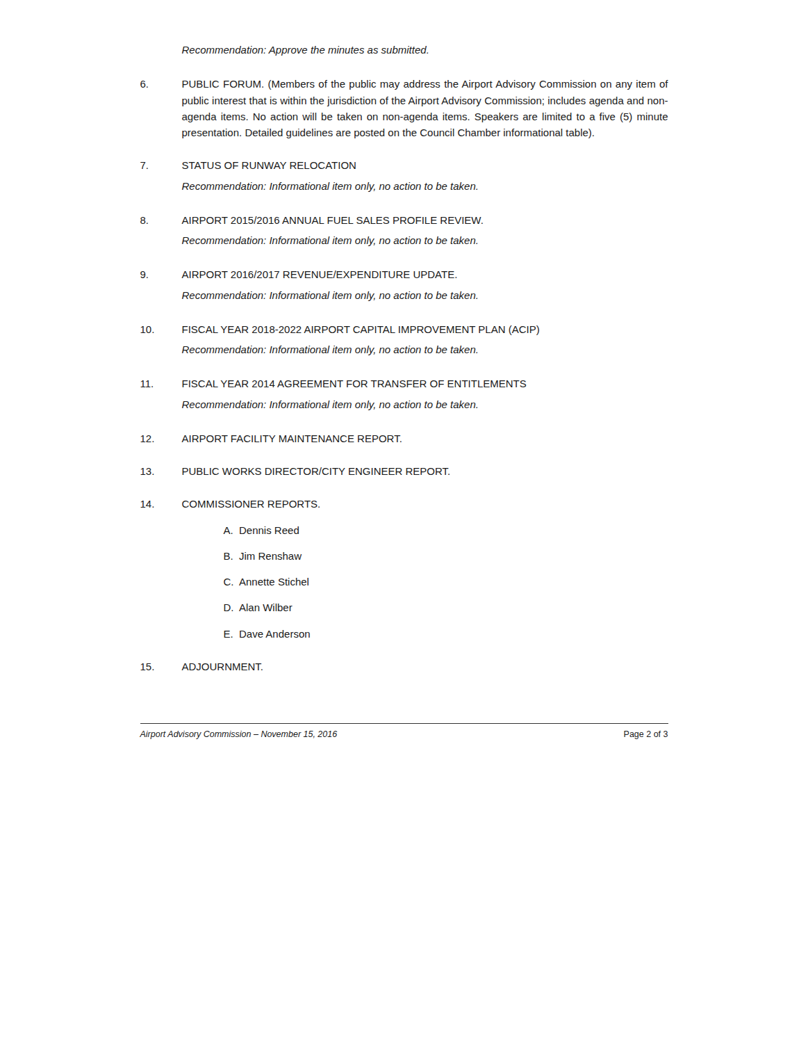Recommendation: Approve the minutes as submitted.
6.
PUBLIC FORUM. (Members of the public may address the Airport Advisory Commission on any item of public interest that is within the jurisdiction of the Airport Advisory Commission; includes agenda and non-agenda items. No action will be taken on non-agenda items. Speakers are limited to a five (5) minute presentation. Detailed guidelines are posted on the Council Chamber informational table).
7.
STATUS OF RUNWAY RELOCATION
Recommendation: Informational item only, no action to be taken.
8.
AIRPORT 2015/2016 ANNUAL FUEL SALES PROFILE REVIEW.
Recommendation: Informational item only, no action to be taken.
9.
AIRPORT 2016/2017 REVENUE/EXPENDITURE UPDATE.
Recommendation: Informational item only, no action to be taken.
10.
FISCAL YEAR 2018-2022 AIRPORT CAPITAL IMPROVEMENT PLAN (ACIP)
Recommendation: Informational item only, no action to be taken.
11.
FISCAL YEAR 2014 AGREEMENT FOR TRANSFER OF ENTITLEMENTS
Recommendation: Informational item only, no action to be taken.
12.
AIRPORT FACILITY MAINTENANCE REPORT.
13.
PUBLIC WORKS DIRECTOR/CITY ENGINEER REPORT.
14.
COMMISSIONER REPORTS.
A. Dennis Reed
B. Jim Renshaw
C. Annette Stichel
D. Alan Wilber
E. Dave Anderson
15.
ADJOURNMENT.
Airport Advisory Commission – November 15, 2016
Page 2 of 3